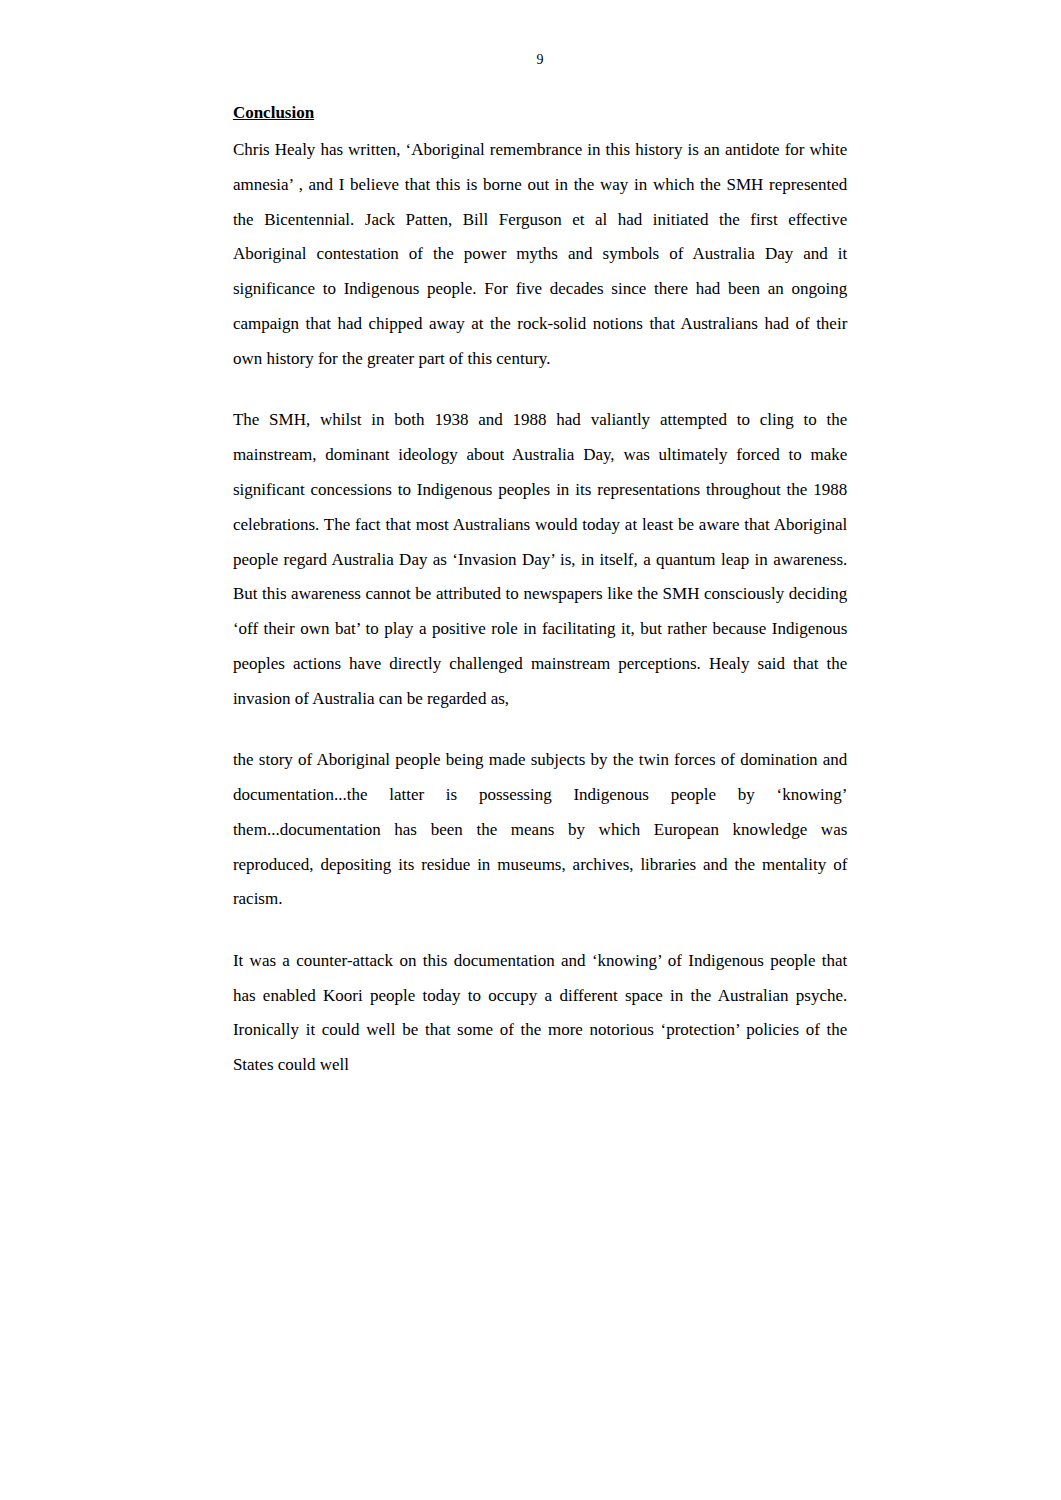9
Conclusion
Chris Healy has written, ‘Aboriginal remembrance in this history is an antidote for white amnesia’ , and I believe that this is borne out in the way in which the SMH represented the Bicentennial. Jack Patten, Bill Ferguson et al had initiated the first effective Aboriginal contestation of the power myths and symbols of Australia Day and it significance to Indigenous people. For five decades since there had been an ongoing campaign that had chipped away at the rock-solid notions that Australians had of their own history for the greater part of this century.
The SMH, whilst in both 1938 and 1988 had valiantly attempted to cling to the mainstream, dominant ideology about Australia Day, was ultimately forced to make significant concessions to Indigenous peoples in its representations throughout the 1988 celebrations. The fact that most Australians would today at least be aware that Aboriginal people regard Australia Day as ‘Invasion Day’ is, in itself, a quantum leap in awareness. But this awareness cannot be attributed to newspapers like the SMH consciously deciding ‘off their own bat’ to play a positive role in facilitating it, but rather because Indigenous peoples actions have directly challenged mainstream perceptions. Healy said that the invasion of Australia can be regarded as,
the story of Aboriginal people being made subjects by the twin forces of domination and documentation...the latter is possessing Indigenous people by ‘knowing’ them...documentation has been the means by which European knowledge was reproduced, depositing its residue in museums, archives, libraries and the mentality of racism.
It was a counter-attack on this documentation and ‘knowing’ of Indigenous people that has enabled Koori people today to occupy a different space in the Australian psyche. Ironically it could well be that some of the more notorious ‘protection’ policies of the States could well